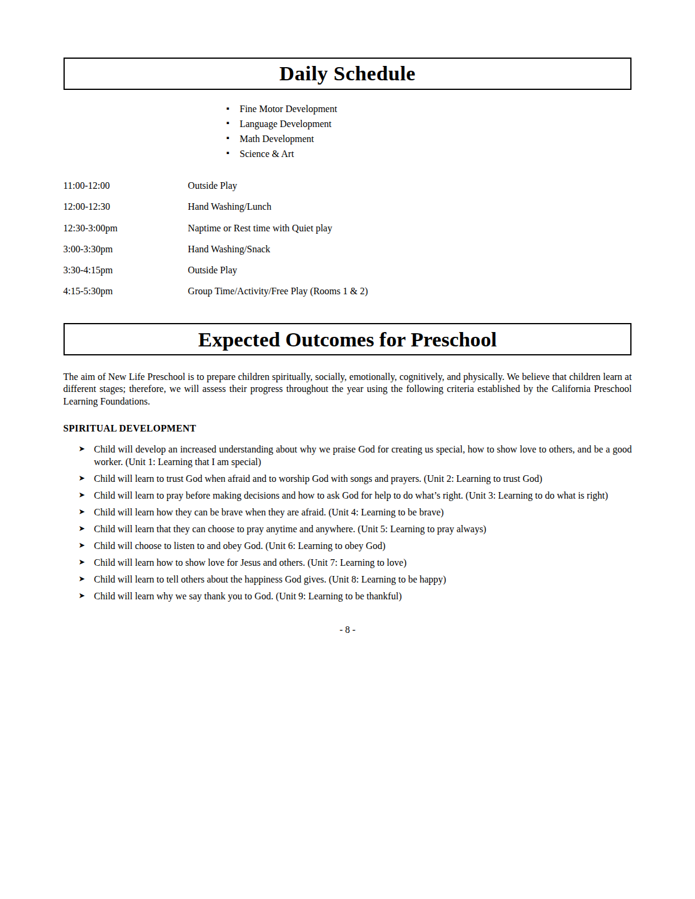Daily Schedule
Fine Motor Development
Language Development
Math Development
Science & Art
| 11:00-12:00 | Outside Play |
| 12:00-12:30 | Hand Washing/Lunch |
| 12:30-3:00pm | Naptime or Rest time with Quiet play |
| 3:00-3:30pm | Hand Washing/Snack |
| 3:30-4:15pm | Outside Play |
| 4:15-5:30pm | Group Time/Activity/Free Play (Rooms 1 & 2) |
Expected Outcomes for Preschool
The aim of New Life Preschool is to prepare children spiritually, socially, emotionally, cognitively, and physically. We believe that children learn at different stages; therefore, we will assess their progress throughout the year using the following criteria established by the California Preschool Learning Foundations.
SPIRITUAL DEVELOPMENT
Child will develop an increased understanding about why we praise God for creating us special, how to show love to others, and be a good worker. (Unit 1: Learning that I am special)
Child will learn to trust God when afraid and to worship God with songs and prayers. (Unit 2: Learning to trust God)
Child will learn to pray before making decisions and how to ask God for help to do what’s right. (Unit 3: Learning to do what is right)
Child will learn how they can be brave when they are afraid. (Unit 4: Learning to be brave)
Child will learn that they can choose to pray anytime and anywhere. (Unit 5: Learning to pray always)
Child will choose to listen to and obey God. (Unit 6: Learning to obey God)
Child will learn how to show love for Jesus and others. (Unit 7: Learning to love)
Child will learn to tell others about the happiness God gives. (Unit 8: Learning to be happy)
Child will learn why we say thank you to God. (Unit 9: Learning to be thankful)
- 8 -